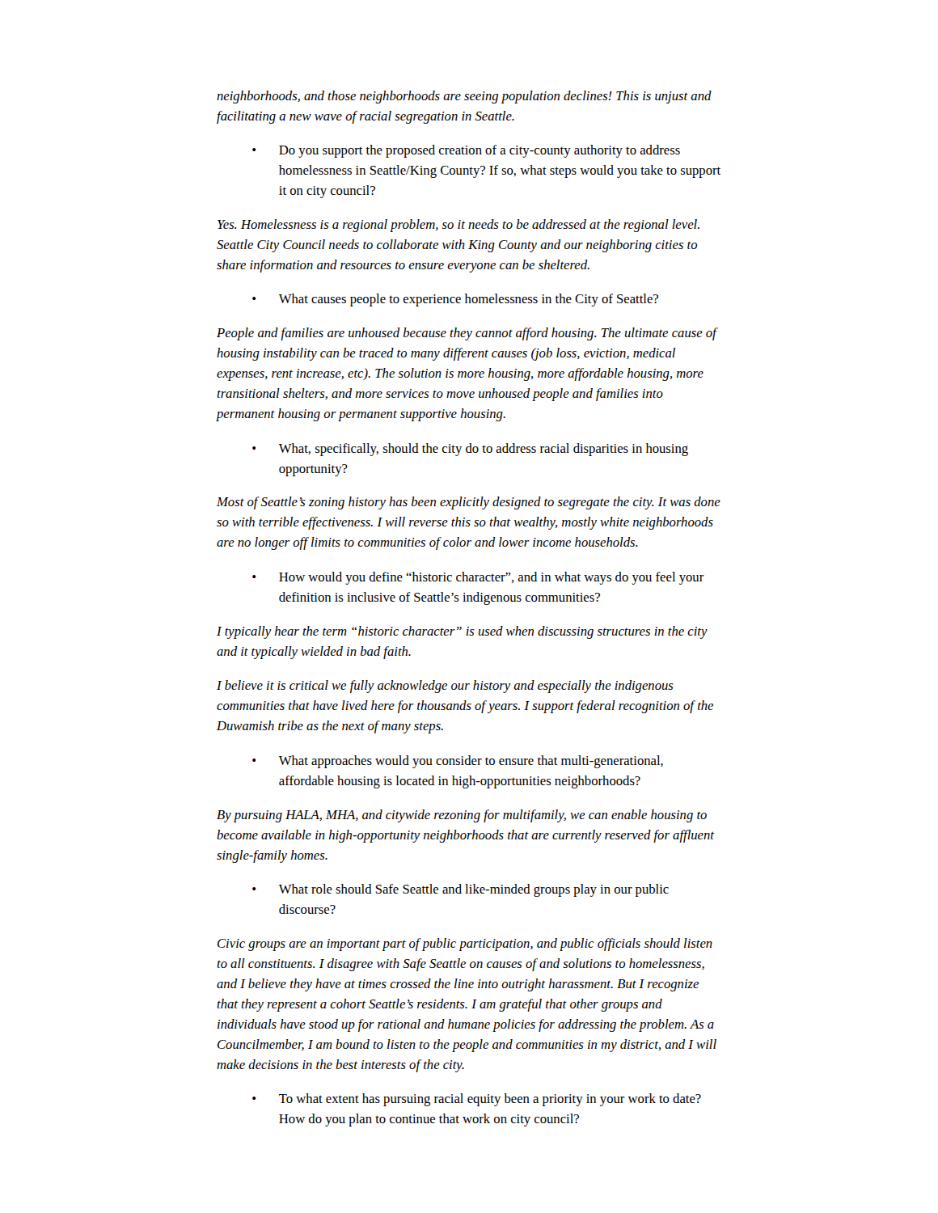neighborhoods, and those neighborhoods are seeing population declines! This is unjust and facilitating a new wave of racial segregation in Seattle.
Do you support the proposed creation of a city-county authority to address homelessness in Seattle/King County? If so, what steps would you take to support it on city council?
Yes. Homelessness is a regional problem, so it needs to be addressed at the regional level. Seattle City Council needs to collaborate with King County and our neighboring cities to share information and resources to ensure everyone can be sheltered.
What causes people to experience homelessness in the City of Seattle?
People and families are unhoused because they cannot afford housing. The ultimate cause of housing instability can be traced to many different causes (job loss, eviction, medical expenses, rent increase, etc). The solution is more housing, more affordable housing, more transitional shelters, and more services to move unhoused people and families into permanent housing or permanent supportive housing.
What, specifically, should the city do to address racial disparities in housing opportunity?
Most of Seattle’s zoning history has been explicitly designed to segregate the city. It was done so with terrible effectiveness. I will reverse this so that wealthy, mostly white neighborhoods are no longer off limits to communities of color and lower income households.
How would you define “historic character”, and in what ways do you feel your definition is inclusive of Seattle’s indigenous communities?
I typically hear the term “historic character” is used when discussing structures in the city and it typically wielded in bad faith.
I believe it is critical we fully acknowledge our history and especially the indigenous communities that have lived here for thousands of years. I support federal recognition of the Duwamish tribe as the next of many steps.
What approaches would you consider to ensure that multi-generational, affordable housing is located in high-opportunities neighborhoods?
By pursuing HALA, MHA, and citywide rezoning for multifamily, we can enable housing to become available in high-opportunity neighborhoods that are currently reserved for affluent single-family homes.
What role should Safe Seattle and like-minded groups play in our public discourse?
Civic groups are an important part of public participation, and public officials should listen to all constituents. I disagree with Safe Seattle on causes of and solutions to homelessness, and I believe they have at times crossed the line into outright harassment. But I recognize that they represent a cohort Seattle’s residents. I am grateful that other groups and individuals have stood up for rational and humane policies for addressing the problem. As a Councilmember, I am bound to listen to the people and communities in my district, and I will make decisions in the best interests of the city.
To what extent has pursuing racial equity been a priority in your work to date? How do you plan to continue that work on city council?